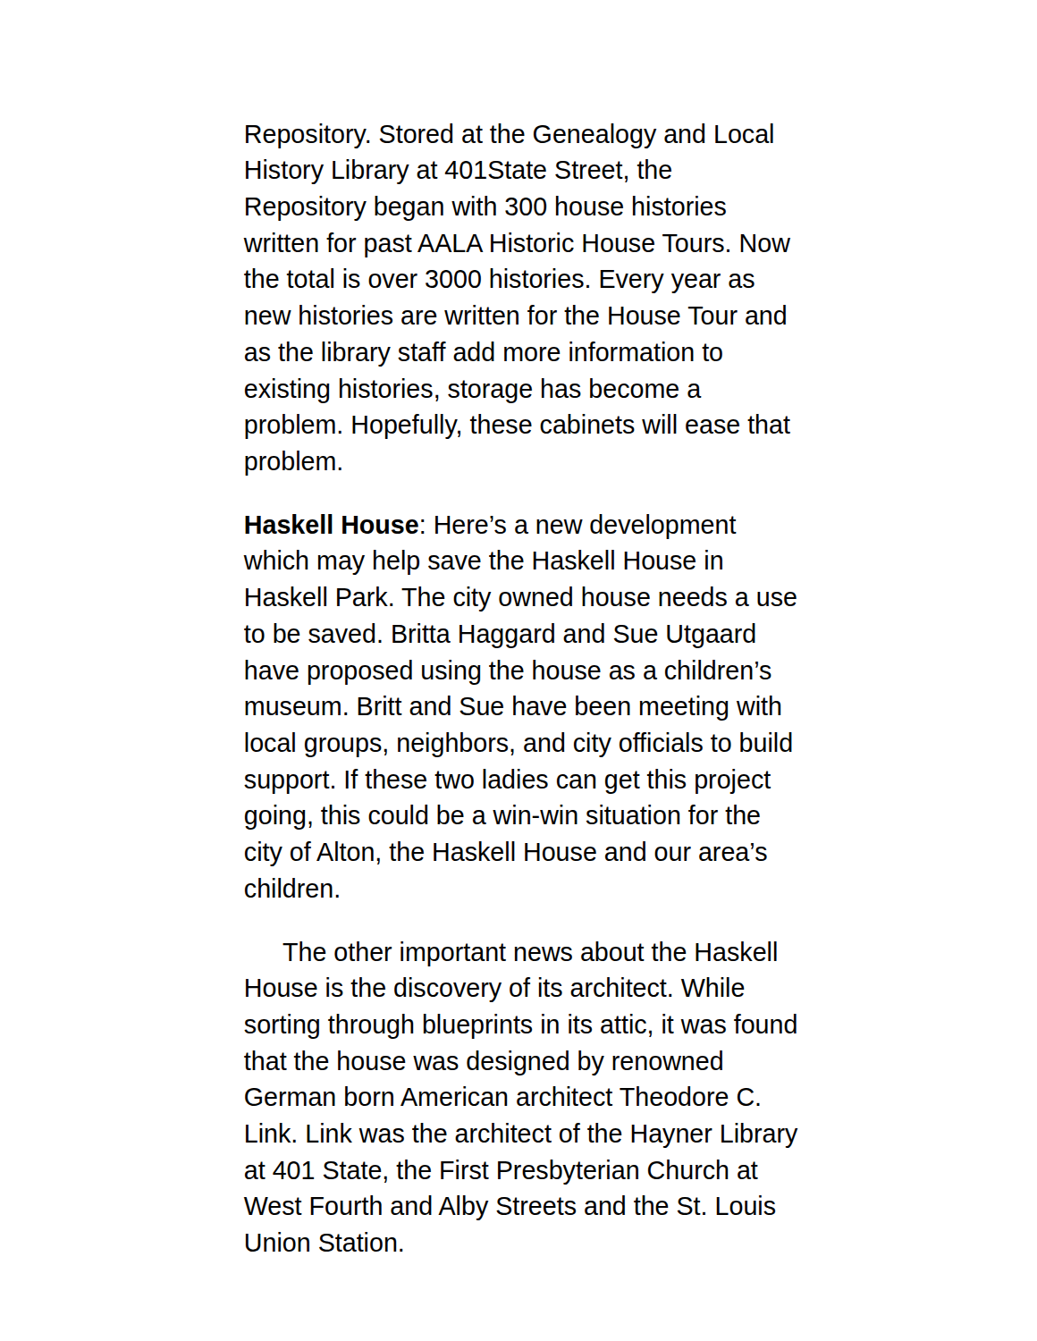Repository. Stored at the Genealogy and Local History Library at 401State Street, the Repository began with 300 house histories written for past AALA Historic House Tours. Now the total is over 3000 histories. Every year as new histories are written for the House Tour and as the library staff add more information to existing histories, storage has become a problem. Hopefully, these cabinets will ease that problem.
Haskell House: Here’s a new development which may help save the Haskell House in Haskell Park. The city owned house needs a use to be saved. Britta Haggard and Sue Utgaard have proposed using the house as a children’s museum. Britt and Sue have been meeting with local groups, neighbors, and city officials to build support. If these two ladies can get this project going, this could be a win-win situation for the city of Alton, the Haskell House and our area’s children.
The other important news about the Haskell House is the discovery of its architect. While sorting through blueprints in its attic, it was found that the house was designed by renowned German born American architect Theodore C. Link. Link was the architect of the Hayner Library at 401 State, the First Presbyterian Church at West Fourth and Alby Streets and the St. Louis Union Station.